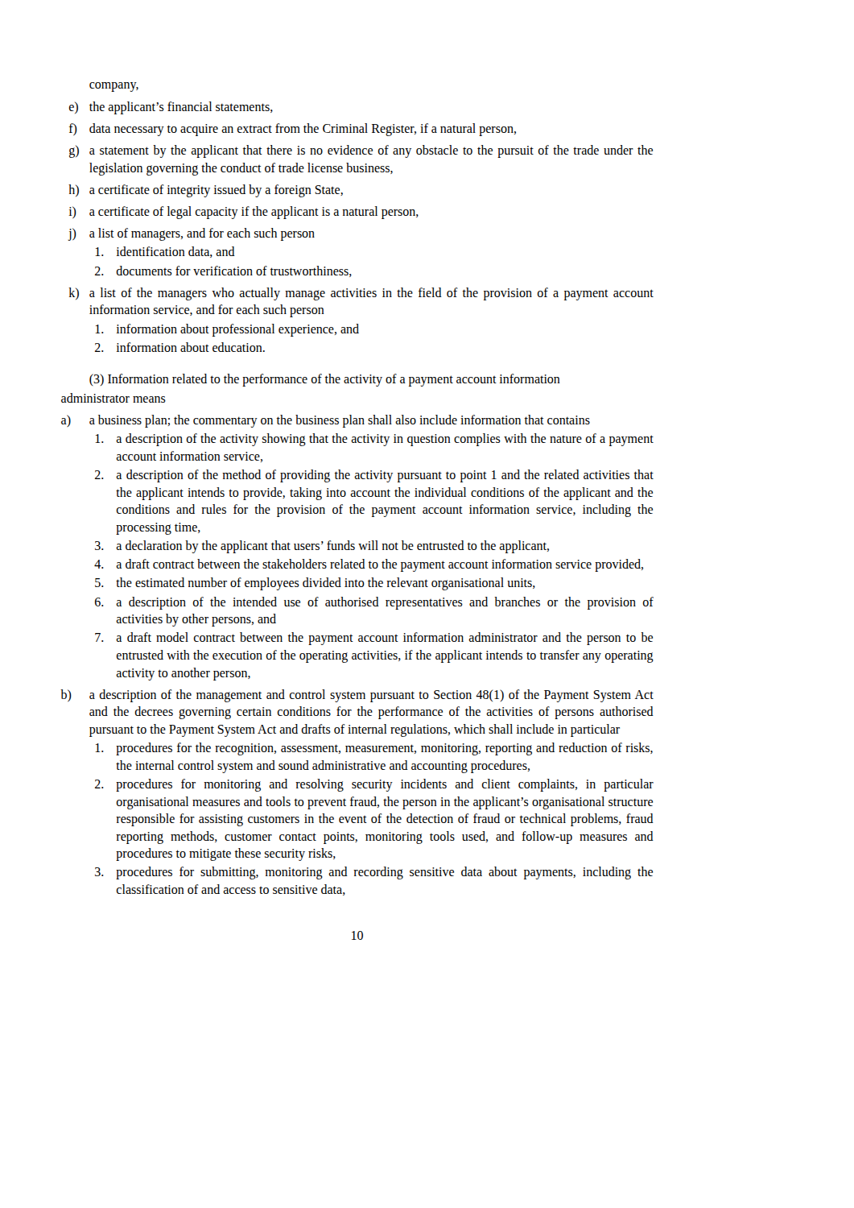company,
e) the applicant’s financial statements,
f) data necessary to acquire an extract from the Criminal Register, if a natural person,
g) a statement by the applicant that there is no evidence of any obstacle to the pursuit of the trade under the legislation governing the conduct of trade license business,
h) a certificate of integrity issued by a foreign State,
i) a certificate of legal capacity if the applicant is a natural person,
j) a list of managers, and for each such person
1. identification data, and
2. documents for verification of trustworthiness,
k) a list of the managers who actually manage activities in the field of the provision of a payment account information service, and for each such person
1. information about professional experience, and
2. information about education.
(3) Information related to the performance of the activity of a payment account information
administrator means
a) a business plan; the commentary on the business plan shall also include information that contains
1. a description of the activity showing that the activity in question complies with the nature of a payment account information service,
2. a description of the method of providing the activity pursuant to point 1 and the related activities that the applicant intends to provide, taking into account the individual conditions of the applicant and the conditions and rules for the provision of the payment account information service, including the processing time,
3. a declaration by the applicant that users’ funds will not be entrusted to the applicant,
4. a draft contract between the stakeholders related to the payment account information service provided,
5. the estimated number of employees divided into the relevant organisational units,
6. a description of the intended use of authorised representatives and branches or the provision of activities by other persons, and
7. a draft model contract between the payment account information administrator and the person to be entrusted with the execution of the operating activities, if the applicant intends to transfer any operating activity to another person,
b) a description of the management and control system pursuant to Section 48(1) of the Payment System Act and the decrees governing certain conditions for the performance of the activities of persons authorised pursuant to the Payment System Act and drafts of internal regulations, which shall include in particular
1. procedures for the recognition, assessment, measurement, monitoring, reporting and reduction of risks, the internal control system and sound administrative and accounting procedures,
2. procedures for monitoring and resolving security incidents and client complaints, in particular organisational measures and tools to prevent fraud, the person in the applicant’s organisational structure responsible for assisting customers in the event of the detection of fraud or technical problems, fraud reporting methods, customer contact points, monitoring tools used, and follow-up measures and procedures to mitigate these security risks,
3. procedures for submitting, monitoring and recording sensitive data about payments, including the classification of and access to sensitive data,
10